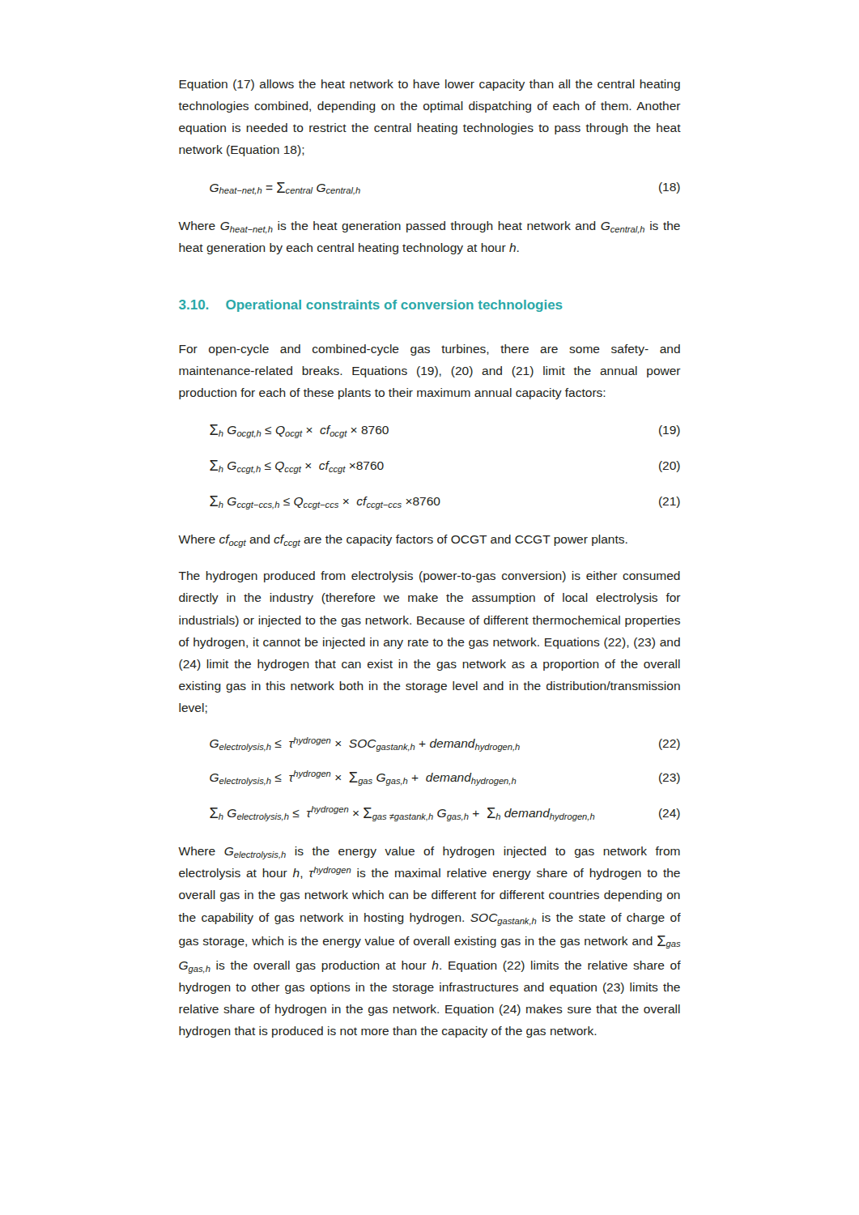Equation (17) allows the heat network to have lower capacity than all the central heating technologies combined, depending on the optimal dispatching of each of them. Another equation is needed to restrict the central heating technologies to pass through the heat network (Equation 18);
Gheat−net,h = Σcentral Gcentral,h
(18)
Where Gheat−net,h is the heat generation passed through heat network and Gcentral,h is the heat generation by each central heating technology at hour h.
3.10. Operational constraints of conversion technologies
For open-cycle and combined-cycle gas turbines, there are some safety- and maintenance-related breaks. Equations (19), (20) and (21) limit the annual power production for each of these plants to their maximum annual capacity factors:
Σh Gocgt,h ≤ Qocgt × cfocgt × 8760
(19)
Σh Gccgt,h ≤ Qccgt × cfccgt ×8760
(20)
Σh Gccgt−ccs,h ≤ Qccgt−ccs × cfccgt−ccs ×8760
(21)
Where cfocgt and cfccgt are the capacity factors of OCGT and CCGT power plants.
The hydrogen produced from electrolysis (power-to-gas conversion) is either consumed directly in the industry (therefore we make the assumption of local electrolysis for industrials) or injected to the gas network. Because of different thermochemical properties of hydrogen, it cannot be injected in any rate to the gas network. Equations (22), (23) and (24) limit the hydrogen that can exist in the gas network as a proportion of the overall existing gas in this network both in the storage level and in the distribution/transmission level;
Gelectrolysis,h ≤ τhydrogen × SOCgastank,h + demandhydrogen,h
(22)
Gelectrolysis,h ≤ τhydrogen × Σgas Ggas,h + demandhydrogen,h
(23)
Σh Gelectrolysis,h ≤ τhydrogen × Σgas ≠gastank,h Ggas,h + Σh demandhydrogen,h
(24)
Where Gelectrolysis,h is the energy value of hydrogen injected to gas network from electrolysis at hour h, τhydrogen is the maximal relative energy share of hydrogen to the overall gas in the gas network which can be different for different countries depending on the capability of gas network in hosting hydrogen. SOCgastank,h is the state of charge of gas storage, which is the energy value of overall existing gas in the gas network and Σgas Ggas,h is the overall gas production at hour h. Equation (22) limits the relative share of hydrogen to other gas options in the storage infrastructures and equation (23) limits the relative share of hydrogen in the gas network. Equation (24) makes sure that the overall hydrogen that is produced is not more than the capacity of the gas network.